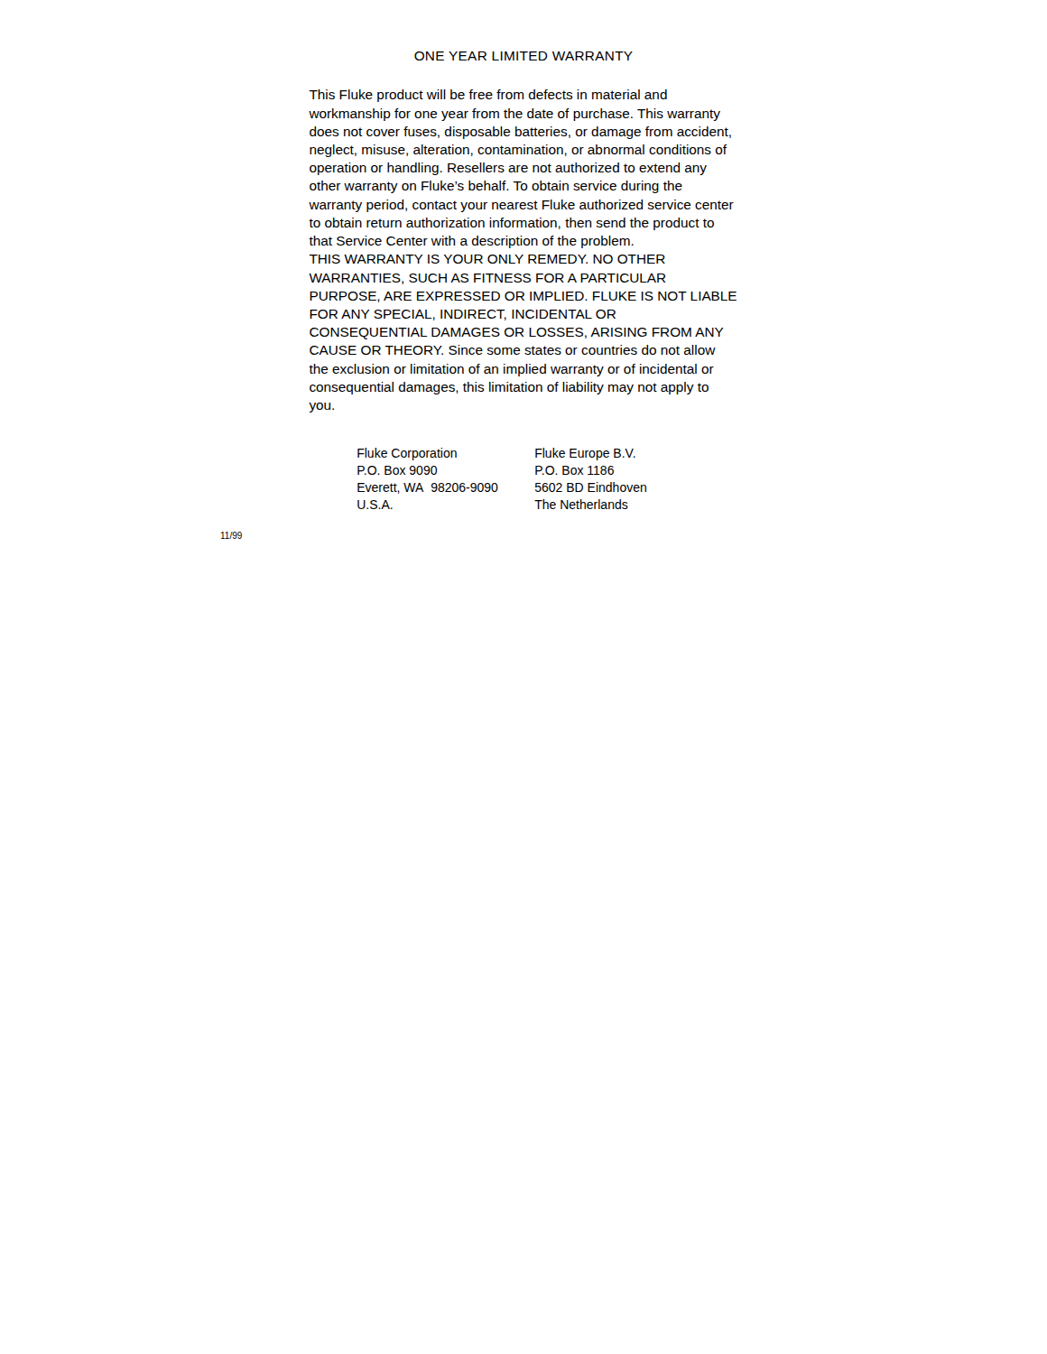ONE YEAR LIMITED WARRANTY
This Fluke product will be free from defects in material and workmanship for one year from the date of purchase. This warranty does not cover fuses, disposable batteries, or damage from accident, neglect, misuse, alteration, contamination, or abnormal conditions of operation or handling. Resellers are not authorized to extend any other warranty on Fluke’s behalf. To obtain service during the warranty period, contact your nearest Fluke authorized service center to obtain return authorization information, then send the product to that Service Center with a description of the problem.
THIS WARRANTY IS YOUR ONLY REMEDY. NO OTHER WARRANTIES, SUCH AS FITNESS FOR A PARTICULAR PURPOSE, ARE EXPRESSED OR IMPLIED. FLUKE IS NOT LIABLE FOR ANY SPECIAL, INDIRECT, INCIDENTAL OR CONSEQUENTIAL DAMAGES OR LOSSES, ARISING FROM ANY CAUSE OR THEORY. Since some states or countries do not allow the exclusion or limitation of an implied warranty or of incidental or consequential damages, this limitation of liability may not apply to you.
| Fluke Corporation | Fluke Europe B.V. |
| P.O. Box 9090 | P.O. Box 1186 |
| Everett, WA 98206-9090 | 5602 BD Eindhoven |
| U.S.A. | The Netherlands |
11/99